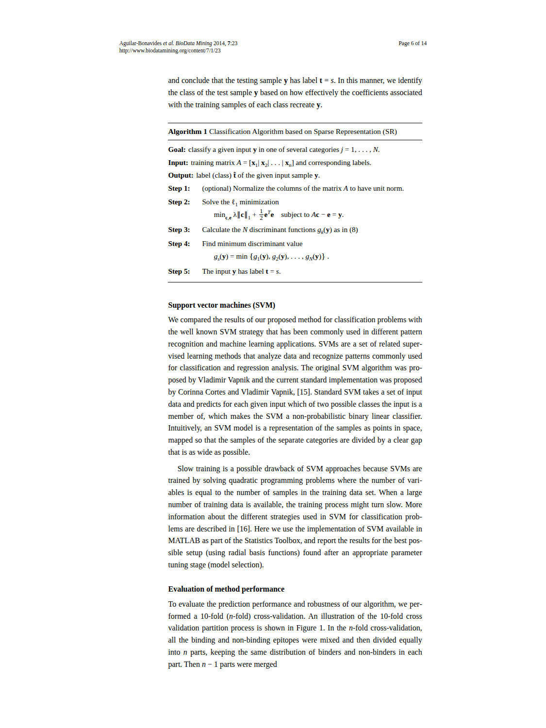Aguilar-Bonavides et al. BioData Mining 2014, 7:23
http://www.biodatamining.org/content/7/1/23
Page 6 of 14
and conclude that the testing sample y has label t = s. In this manner, we identify the class of the test sample y based on how effectively the coefficients associated with the training samples of each class recreate y.
Algorithm 1 Classification Algorithm based on Sparse Representation (SR)
Goal: classify a given input y in one of several categories j = 1, . . . , N.
Input: training matrix A = [x1| x2| . . . | xn] and corresponding labels.
Output: label (class) t̂ of the given input sample y.
Step 1: (optional) Normalize the columns of the matrix A to have unit norm.
Step 2:
Solve the ℓ1 minimization
minc,e λ∥c∥1 + 12 eTe subject to Ac − e = y.
Step 3: Calculate the N discriminant functions gk(y) as in (8)
Step 4:
Find minimum discriminant value
gs(y) = min {g1(y), g2(y), . . . , gN(y)} .
Step 5: The input y has label t = s.
Support vector machines (SVM)
We compared the results of our proposed method for classification problems with the well known SVM strategy that has been commonly used in different pattern recognition and machine learning applications. SVMs are a set of related supervised learning methods that analyze data and recognize patterns commonly used for classification and regression analysis. The original SVM algorithm was proposed by Vladimir Vapnik and the current standard implementation was proposed by Corinna Cortes and Vladimir Vapnik, [15]. Standard SVM takes a set of input data and predicts for each given input which of two possible classes the input is a member of, which makes the SVM a non-probabilistic binary linear classifier. Intuitively, an SVM model is a representation of the samples as points in space, mapped so that the samples of the separate categories are divided by a clear gap that is as wide as possible.
Slow training is a possible drawback of SVM approaches because SVMs are trained by solving quadratic programming problems where the number of variables is equal to the number of samples in the training data set. When a large number of training data is available, the training process might turn slow. More information about the different strategies used in SVM for classification problems are described in [16]. Here we use the implementation of SVM available in MATLAB as part of the Statistics Toolbox, and report the results for the best possible setup (using radial basis functions) found after an appropriate parameter tuning stage (model selection).
Evaluation of method performance
To evaluate the prediction performance and robustness of our algorithm, we performed a 10-fold (n-fold) cross-validation. An illustration of the 10-fold cross validation partition process is shown in Figure 1. In the n-fold cross-validation, all the binding and non-binding epitopes were mixed and then divided equally into n parts, keeping the same distribution of binders and non-binders in each part. Then n − 1 parts were merged